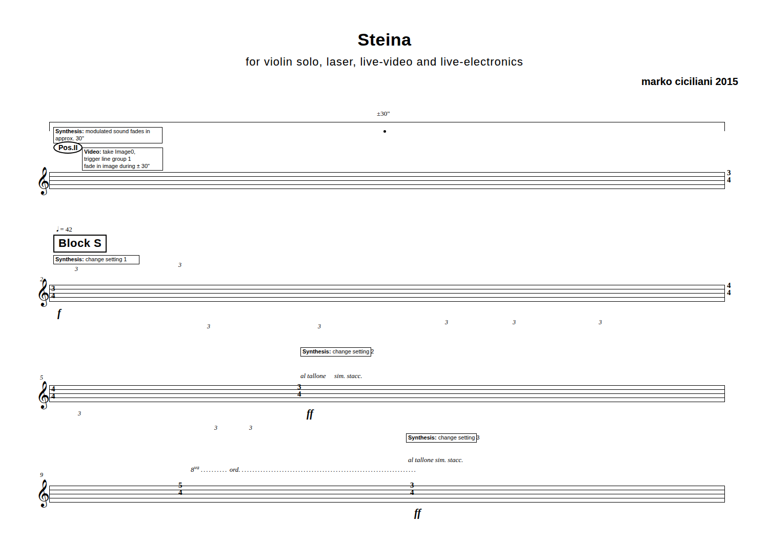Steina
for violin solo, laser, live-video and live-electronics
marko ciciliani 2015
±30"
Synthesis: modulated sound fades in
approx. 30"
Pos.II
Video: take Image0,
trigger line group 1
fade in image during ± 30"
𝄞
3
4
𝅘𝅥 = 42
Block S
Synthesis: change setting 1
2
𝄞
3
4
4
4
f
3
3
3
3
3
3
3
Synthesis: change setting 2
5
𝄞
4
4
3
4
al tallone
sim. stacc.
ff
3
3
3
Synthesis: change setting 3
9
𝄞
5
4
3
4
8va .......... ord. .................................................................
al tallone sim. stacc.
ff
Score text transcription
Title: Steina. Subtitle: for violin solo, laser, live-video and live-electronics. Composer: marko ciciliani, 2015.
System 1: duration ±30 seconds. Synthesis: modulated sound fades in approx. 30". Pos.II. Video: take Image0, trigger line group 1, fade in image during ± 30". Time signature 3/4 at end of system.
System 2: tempo quarter note = 42. Block S. Synthesis: change setting 1. Measure 2, 3/4, dynamic f, triplet groupings, ends with 4/4.
System 3: measure 5, 4/4. Synthesis: change setting 2. 3/4. al tallone, sim. stacc. dynamic ff.
System 4: measure 9. 5/4. 8va ... ord. ... Synthesis: change setting 3. 3/4. al tallone sim. stacc. dynamic ff.